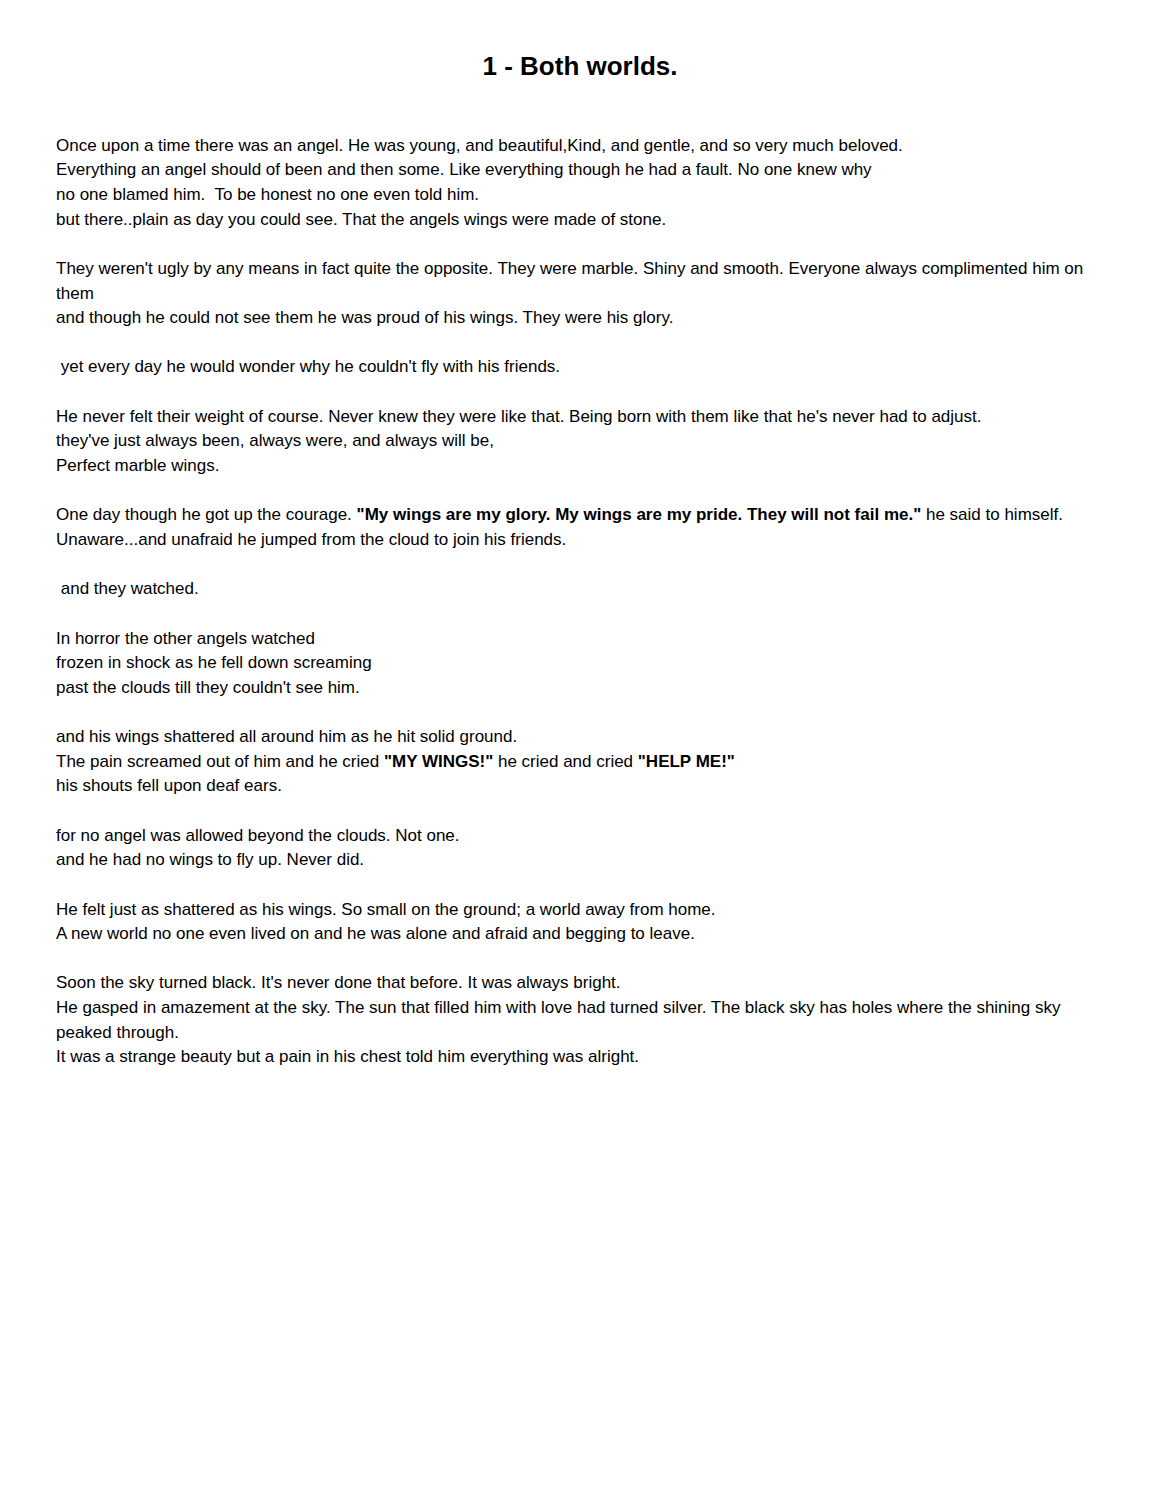1 - Both worlds.
Once upon a time there was an angel. He was young, and beautiful,Kind, and gentle, and so very much beloved.
Everything an angel should of been and then some. Like everything though he had a fault. No one knew why
no one blamed him. To be honest no one even told him.
but there..plain as day you could see. That the angels wings were made of stone.
They weren't ugly by any means in fact quite the opposite. They were marble. Shiny and smooth. Everyone always complimented him on them
and though he could not see them he was proud of his wings. They were his glory.
yet every day he would wonder why he couldn't fly with his friends.
He never felt their weight of course. Never knew they were like that. Being born with them like that he's never had to adjust.
they've just always been, always were, and always will be,
Perfect marble wings.
One day though he got up the courage. "My wings are my glory. My wings are my pride. They will not fail me." he said to himself.
Unaware...and unafraid he jumped from the cloud to join his friends.
and they watched.
In horror the other angels watched
frozen in shock as he fell down screaming
past the clouds till they couldn't see him.
and his wings shattered all around him as he hit solid ground.
The pain screamed out of him and he cried "MY WINGS!" he cried and cried "HELP ME!"
his shouts fell upon deaf ears.
for no angel was allowed beyond the clouds. Not one.
and he had no wings to fly up. Never did.
He felt just as shattered as his wings. So small on the ground; a world away from home.
A new world no one even lived on and he was alone and afraid and begging to leave.
Soon the sky turned black. It's never done that before. It was always bright.
He gasped in amazement at the sky. The sun that filled him with love had turned silver. The black sky has holes where the shining sky peaked through.
It was a strange beauty but a pain in his chest told him everything was alright.